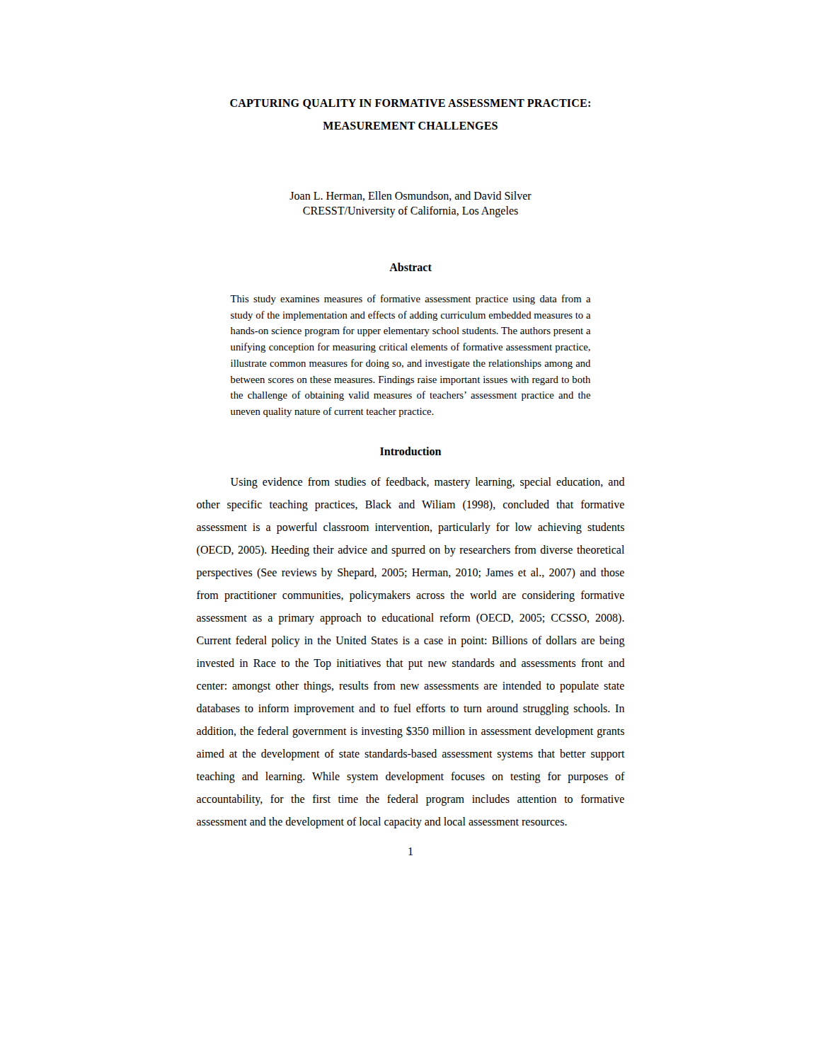Capturing Quality in Formative Assessment Practice:
Measurement Challenges
Joan L. Herman, Ellen Osmundson, and David Silver
CRESST/University of California, Los Angeles
Abstract
This study examines measures of formative assessment practice using data from a study of the implementation and effects of adding curriculum embedded measures to a hands-on science program for upper elementary school students. The authors present a unifying conception for measuring critical elements of formative assessment practice, illustrate common measures for doing so, and investigate the relationships among and between scores on these measures. Findings raise important issues with regard to both the challenge of obtaining valid measures of teachers’ assessment practice and the uneven quality nature of current teacher practice.
Introduction
Using evidence from studies of feedback, mastery learning, special education, and other specific teaching practices, Black and Wiliam (1998), concluded that formative assessment is a powerful classroom intervention, particularly for low achieving students (OECD, 2005). Heeding their advice and spurred on by researchers from diverse theoretical perspectives (See reviews by Shepard, 2005; Herman, 2010; James et al., 2007) and those from practitioner communities, policymakers across the world are considering formative assessment as a primary approach to educational reform (OECD, 2005; CCSSO, 2008). Current federal policy in the United States is a case in point: Billions of dollars are being invested in Race to the Top initiatives that put new standards and assessments front and center: amongst other things, results from new assessments are intended to populate state databases to inform improvement and to fuel efforts to turn around struggling schools. In addition, the federal government is investing $350 million in assessment development grants aimed at the development of state standards-based assessment systems that better support teaching and learning. While system development focuses on testing for purposes of accountability, for the first time the federal program includes attention to formative assessment and the development of local capacity and local assessment resources.
1